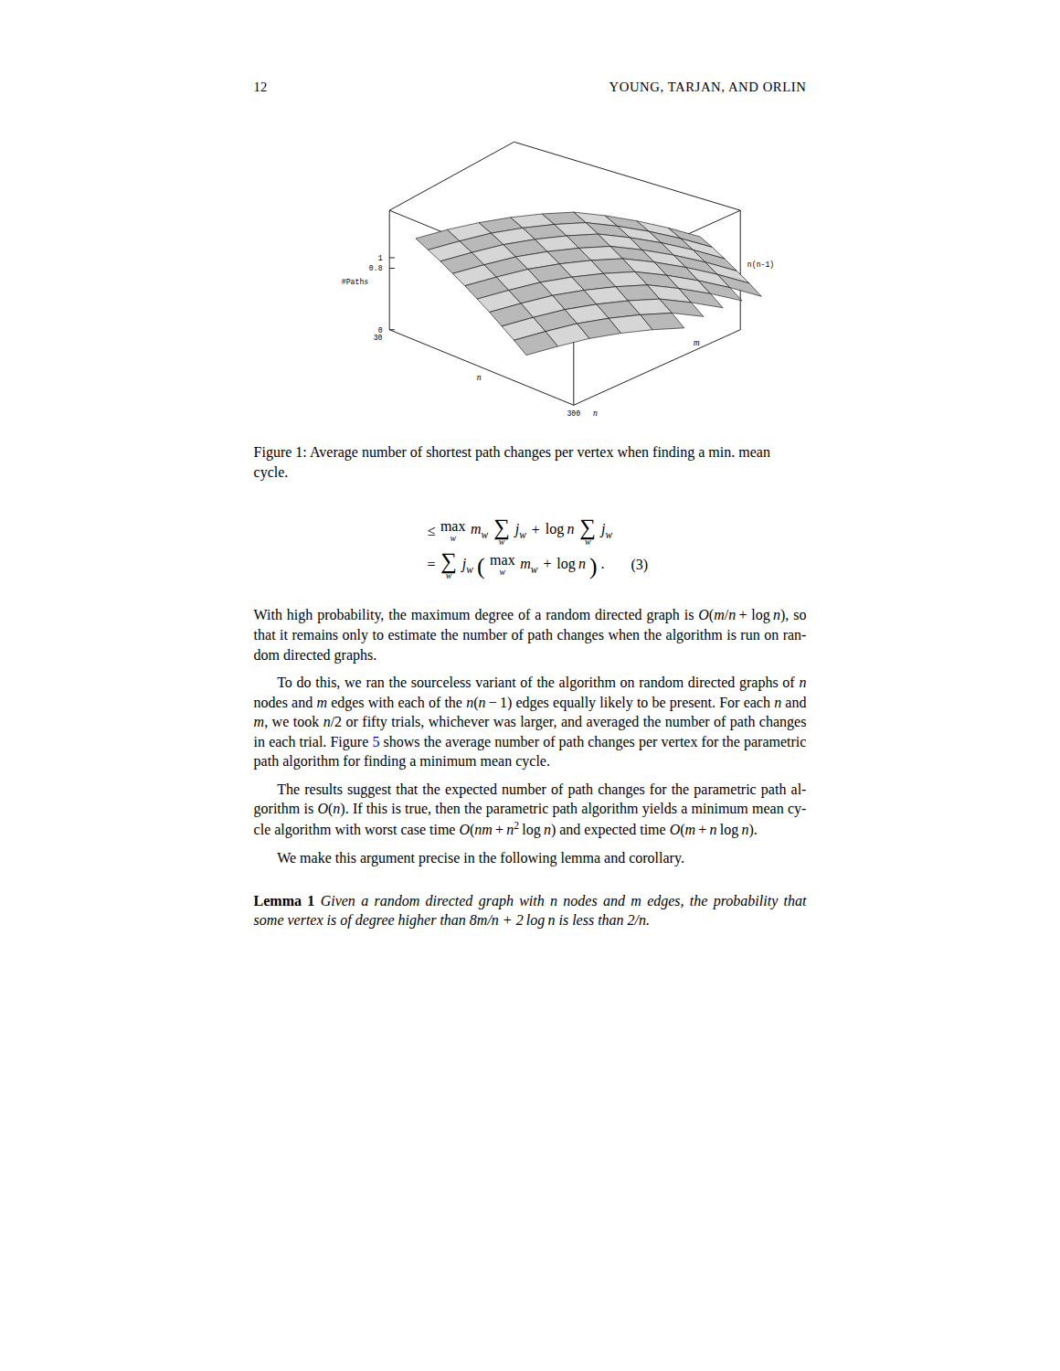12 Young, Tarjan, and Orlin
1 0.8 0 #Paths 30 300 n n(n-1) n m
Figure 1: Average number of shortest path changes per vertex when finding a min. mean cycle.
| ≤ | max w m w ∑ w j w + log n ∑ w j w | |
| = | ∑ w j w ( max w m w + log n ) . | (3) |
With high probability, the maximum degree of a random directed graph is O(m/n + log n), so that it remains only to estimate the number of path changes when the algorithm is run on random directed graphs.
To do this, we ran the sourceless variant of the algorithm on random directed graphs of n nodes and m edges with each of the n(n − 1) edges equally likely to be present. For each n and m, we took n/2 or fifty trials, whichever was larger, and averaged the number of path changes in each trial. Figure 5 shows the average number of path changes per vertex for the parametric path algorithm for finding a minimum mean cycle.
The results suggest that the expected number of path changes for the parametric path algorithm is O(n). If this is true, then the parametric path algorithm yields a minimum mean cycle algorithm with worst case time O(nm + n2 log n) and expected time O(m + n log n).
We make this argument precise in the following lemma and corollary.
Lemma 1 Given a random directed graph with n nodes and m edges, the probability that some vertex is of degree higher than 8m/n + 2 log n is less than 2/n.